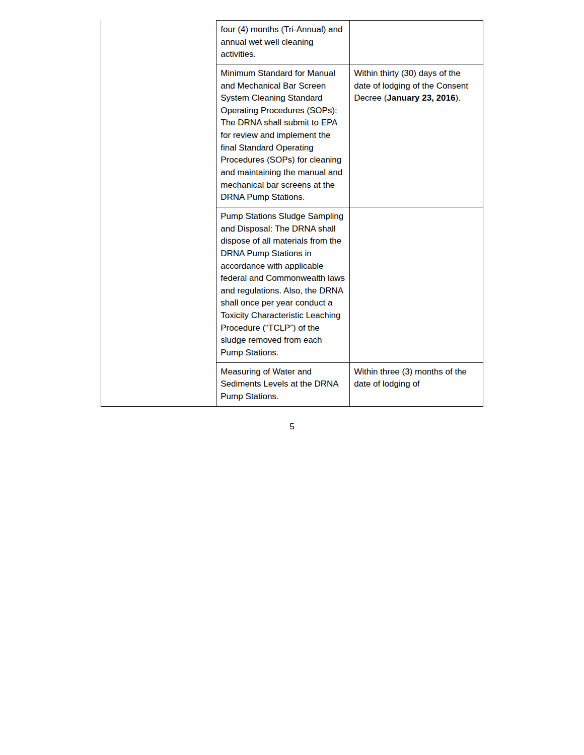| | four (4) months (Tri-Annual) and annual wet well cleaning activities. | |
| | Minimum Standard for Manual and Mechanical Bar Screen System Cleaning Standard Operating Procedures (SOPs): The DRNA shall submit to EPA for review and implement the final Standard Operating Procedures (SOPs) for cleaning and maintaining the manual and mechanical bar screens at the DRNA Pump Stations. | Within thirty (30) days of the date of lodging of the Consent Decree ( January 23, 2016 ). |
| | Pump Stations Sludge Sampling and Disposal: The DRNA shall dispose of all materials from the DRNA Pump Stations in accordance with applicable federal and Commonwealth laws and regulations. Also, the DRNA shall once per year conduct a Toxicity Characteristic Leaching Procedure (“TCLP”) of the sludge removed from each Pump Stations. | |
| | Measuring of Water and Sediments Levels at the DRNA Pump Stations. | Within three (3) months of the date of lodging of |
5